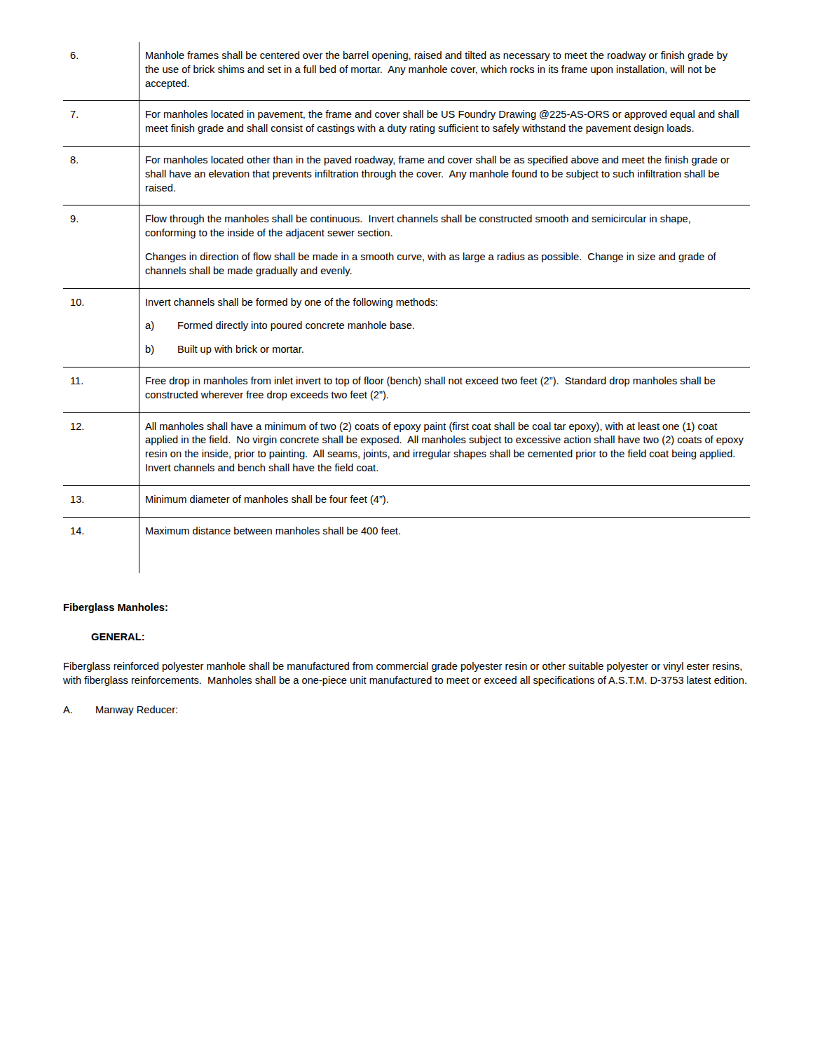| 6. | Manhole frames shall be centered over the barrel opening, raised and tilted as necessary to meet the roadway or finish grade by the use of brick shims and set in a full bed of mortar. Any manhole cover, which rocks in its frame upon installation, will not be accepted. |
| 7. | For manholes located in pavement, the frame and cover shall be US Foundry Drawing @225-AS-ORS or approved equal and shall meet finish grade and shall consist of castings with a duty rating sufficient to safely withstand the pavement design loads. |
| 8. | For manholes located other than in the paved roadway, frame and cover shall be as specified above and meet the finish grade or shall have an elevation that prevents infiltration through the cover. Any manhole found to be subject to such infiltration shall be raised. |
| 9. | Flow through the manholes shall be continuous. Invert channels shall be constructed smooth and semicircular in shape, conforming to the inside of the adjacent sewer section. Changes in direction of flow shall be made in a smooth curve, with as large a radius as possible. Change in size and grade of channels shall be made gradually and evenly. |
| 10. | Invert channels shall be formed by one of the following methods: a) Formed directly into poured concrete manhole base. b) Built up with brick or mortar. |
| 11. | Free drop in manholes from inlet invert to top of floor (bench) shall not exceed two feet (2”). Standard drop manholes shall be constructed wherever free drop exceeds two feet (2”). |
| 12. | All manholes shall have a minimum of two (2) coats of epoxy paint (first coat shall be coal tar epoxy), with at least one (1) coat applied in the field. No virgin concrete shall be exposed. All manholes subject to excessive action shall have two (2) coats of epoxy resin on the inside, prior to painting. All seams, joints, and irregular shapes shall be cemented prior to the field coat being applied. Invert channels and bench shall have the field coat. |
| 13. | Minimum diameter of manholes shall be four feet (4”). |
| 14. | Maximum distance between manholes shall be 400 feet. |
Fiberglass Manholes:
GENERAL:
Fiberglass reinforced polyester manhole shall be manufactured from commercial grade polyester resin or other suitable polyester or vinyl ester resins, with fiberglass reinforcements. Manholes shall be a one-piece unit manufactured to meet or exceed all specifications of A.S.T.M. D-3753 latest edition.
A. Manway Reducer: